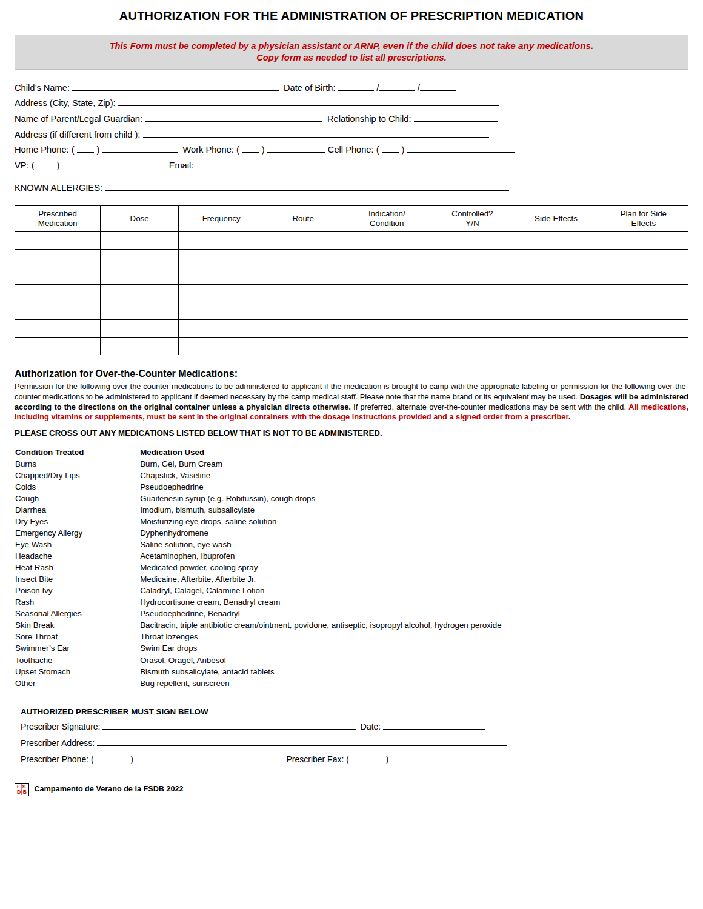AUTHORIZATION FOR THE ADMINISTRATION OF PRESCRIPTION MEDICATION
This Form must be completed by a physician assistant or ARNP, even if the child does not take any medications.
Copy form as needed to list all prescriptions.
Child’s Name: Date of Birth: / /
Address (City, State, Zip):
Name of Parent/Legal Guardian: Relationship to Child:
Address (if different from child ):
Home Phone: ( ) Work Phone: ( ) Cell Phone: ( )
VP: ( ) Email:
KNOWN ALLERGIES:
| Prescribed Medication | Dose | Frequency | Route | Indication/ Condition | Controlled? Y/N | Side Effects | Plan for Side Effects |
| --- | --- | --- | --- | --- | --- | --- | --- |
Authorization for Over-the-Counter Medications:
Permission for the following over the counter medications to be administered to applicant if the medication is brought to camp with the appropriate labeling or permission for the following over-the-counter medications to be administered to applicant if deemed necessary by the camp medical staff. Please note that the name brand or its equivalent may be used. Dosages will be administered according to the directions on the original container unless a physician directs otherwise. If preferred, alternate over-the-counter medications may be sent with the child. All medications, including vitamins or supplements, must be sent in the original containers with the dosage instructions provided and a signed order from a prescriber.
PLEASE CROSS OUT ANY MEDICATIONS LISTED BELOW THAT IS NOT TO BE ADMINISTERED.
| Condition Treated | Medication Used |
| --- | --- |
| Burns | Burn, Gel, Burn Cream |
| Chapped/Dry Lips | Chapstick, Vaseline |
| Colds | Pseudoephedrine |
| Cough | Guaifenesin syrup (e.g. Robitussin), cough drops |
| Diarrhea | Imodium, bismuth, subsalicylate |
| Dry Eyes | Moisturizing eye drops, saline solution |
| Emergency Allergy | Dyphenhydromene |
| Eye Wash | Saline solution, eye wash |
| Headache | Acetaminophen, Ibuprofen |
| Heat Rash | Medicated powder, cooling spray |
| Insect Bite | Medicaine, Afterbite, Afterbite Jr. |
| Poison Ivy | Caladryl, Calagel, Calamine Lotion |
| Rash | Hydrocortisone cream, Benadryl cream |
| Seasonal Allergies | Pseudoephedrine, Benadryl |
| Skin Break | Bacitracin, triple antibiotic cream/ointment, povidone, antiseptic, isopropyl alcohol, hydrogen peroxide |
| Sore Throat | Throat lozenges |
| Swimmer’s Ear | Swim Ear drops |
| Toothache | Orasol, Oragel, Anbesol |
| Upset Stomach | Bismuth subsalicylate, antacid tablets |
| Other | Bug repellent, sunscreen |
AUTHORIZED PRESCRIBER MUST SIGN BELOW
Prescriber Signature: Date:
Prescriber Address:
Prescriber Phone: ( ) Prescriber Fax: ( )
F|S
D|B Campamento de Verano de la FSDB 2022